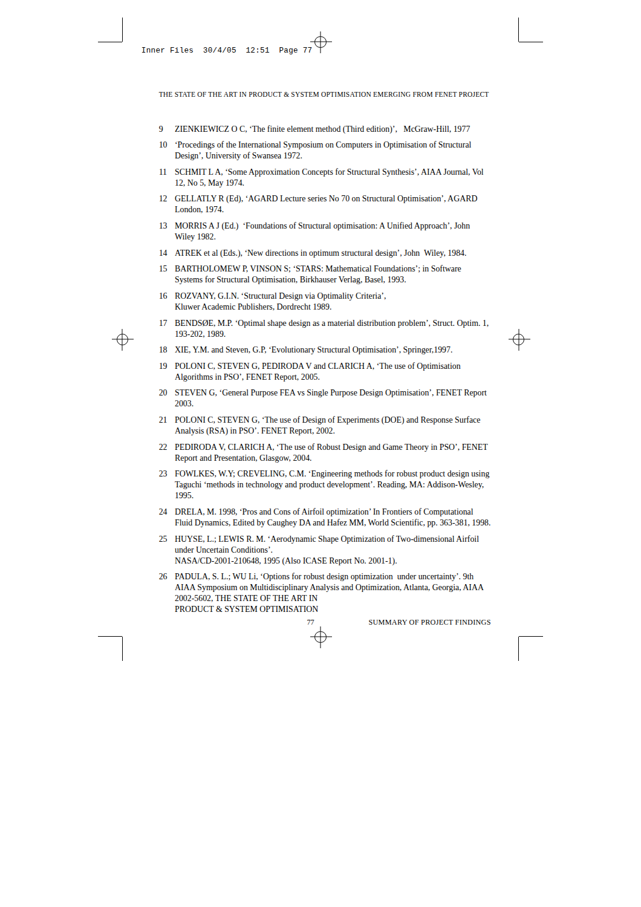Inner Files 30/4/05 12:51 Page 77
THE STATE OF THE ART IN PRODUCT & SYSTEM OPTIMISATION EMERGING FROM FENET PROJECT
9 ZIENKIEWICZ O C, ‘The finite element method (Third edition)’, McGraw-Hill, 1977
10‘Procedings of the International Symposium on Computers in Optimisation of Structural Design’, University of Swansea 1972.
11 SCHMIT L A, ‘Some Approximation Concepts for Structural Synthesis’, AIAA Journal, Vol 12, No 5, May 1974.
12 GELLATLY R (Ed), ‘AGARD Lecture series No 70 on Structural Optimisation’, AGARD London, 1974.
13 MORRIS A J (Ed.) ‘Foundations of Structural optimisation: A Unified Approach’, John Wiley 1982.
14 ATREK et al (Eds.), ‘New directions in optimum structural design’, John Wiley, 1984.
15 BARTHOLOMEW P, VINSON S; ‘STARS: Mathematical Foundations’; in Software Systems for Structural Optimisation, Birkhauser Verlag, Basel, 1993.
16 ROZVANY, G.I.N. ‘Structural Design via Optimality Criteria’,
Kluwer Academic Publishers, Dordrecht 1989.
17 BENDSØE, M.P. ‘Optimal shape design as a material distribution problem’, Struct. Optim. 1, 193-202, 1989.
18 XIE, Y.M. and Steven, G.P, ‘Evolutionary Structural Optimisation’, Springer,1997.
19 POLONI C, STEVEN G, PEDIRODA V and CLARICH A, ‘The use of Optimisation Algorithms in PSO’, FENET Report, 2005.
20 STEVEN G, ‘General Purpose FEA vs Single Purpose Design Optimisation’, FENET Report 2003.
21 POLONI C, STEVEN G, ‘The use of Design of Experiments (DOE) and Response Surface Analysis (RSA) in PSO’. FENET Report, 2002.
22 PEDIRODA V, CLARICH A, ‘The use of Robust Design and Game Theory in PSO’, FENET Report and Presentation, Glasgow, 2004.
23 FOWLKES, W.Y; CREVELING, C.M. ‘Engineering methods for robust product design using Taguchi ‘methods in technology and product development’. Reading, MA: Addison-Wesley, 1995.
24 DRELA, M. 1998, ‘Pros and Cons of Airfoil optimization’ In Frontiers of Computational Fluid Dynamics, Edited by Caughey DA and Hafez MM, World Scientific, pp. 363-381, 1998.
25 HUYSE, L.; LEWIS R. M. ‘Aerodynamic Shape Optimization of Two-dimensional Airfoil under Uncertain Conditions’.
NASA/CD-2001-210648, 1995 (Also ICASE Report No. 2001-1).
26 PADULA, S. L.; WU Li, ‘Options for robust design optimization under uncertainty’. 9th AIAA Symposium on Multidisciplinary Analysis and Optimization, Atlanta, Georgia, AIAA 2002-5602, THE STATE OF THE ART IN
PRODUCT & SYSTEM OPTIMISATION
77 SUMMARY OF PROJECT FINDINGS